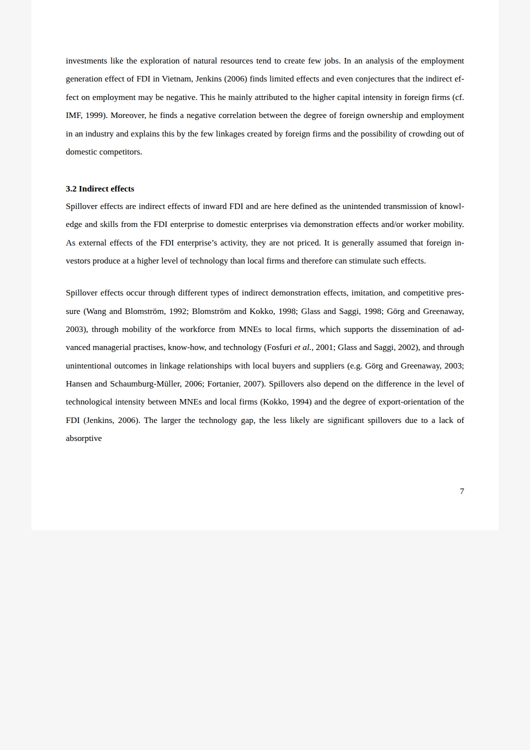investments like the exploration of natural resources tend to create few jobs. In an analysis of the employment generation effect of FDI in Vietnam, Jenkins (2006) finds limited effects and even conjectures that the indirect effect on employment may be negative. This he mainly attributed to the higher capital intensity in foreign firms (cf. IMF, 1999). Moreover, he finds a negative correlation between the degree of foreign ownership and employment in an industry and explains this by the few linkages created by foreign firms and the possibility of crowding out of domestic competitors.
3.2 Indirect effects
Spillover effects are indirect effects of inward FDI and are here defined as the unintended transmission of knowledge and skills from the FDI enterprise to domestic enterprises via demonstration effects and/or worker mobility. As external effects of the FDI enterprise’s activity, they are not priced. It is generally assumed that foreign investors produce at a higher level of technology than local firms and therefore can stimulate such effects.
Spillover effects occur through different types of indirect demonstration effects, imitation, and competitive pressure (Wang and Blomström, 1992; Blomström and Kokko, 1998; Glass and Saggi, 1998; Görg and Greenaway, 2003), through mobility of the workforce from MNEs to local firms, which supports the dissemination of advanced managerial practises, know-how, and technology (Fosfuri et al., 2001; Glass and Saggi, 2002), and through unintentional outcomes in linkage relationships with local buyers and suppliers (e.g. Görg and Greenaway, 2003; Hansen and Schaumburg-Müller, 2006; Fortanier, 2007). Spillovers also depend on the difference in the level of technological intensity between MNEs and local firms (Kokko, 1994) and the degree of export-orientation of the FDI (Jenkins, 2006). The larger the technology gap, the less likely are significant spillovers due to a lack of absorptive
7